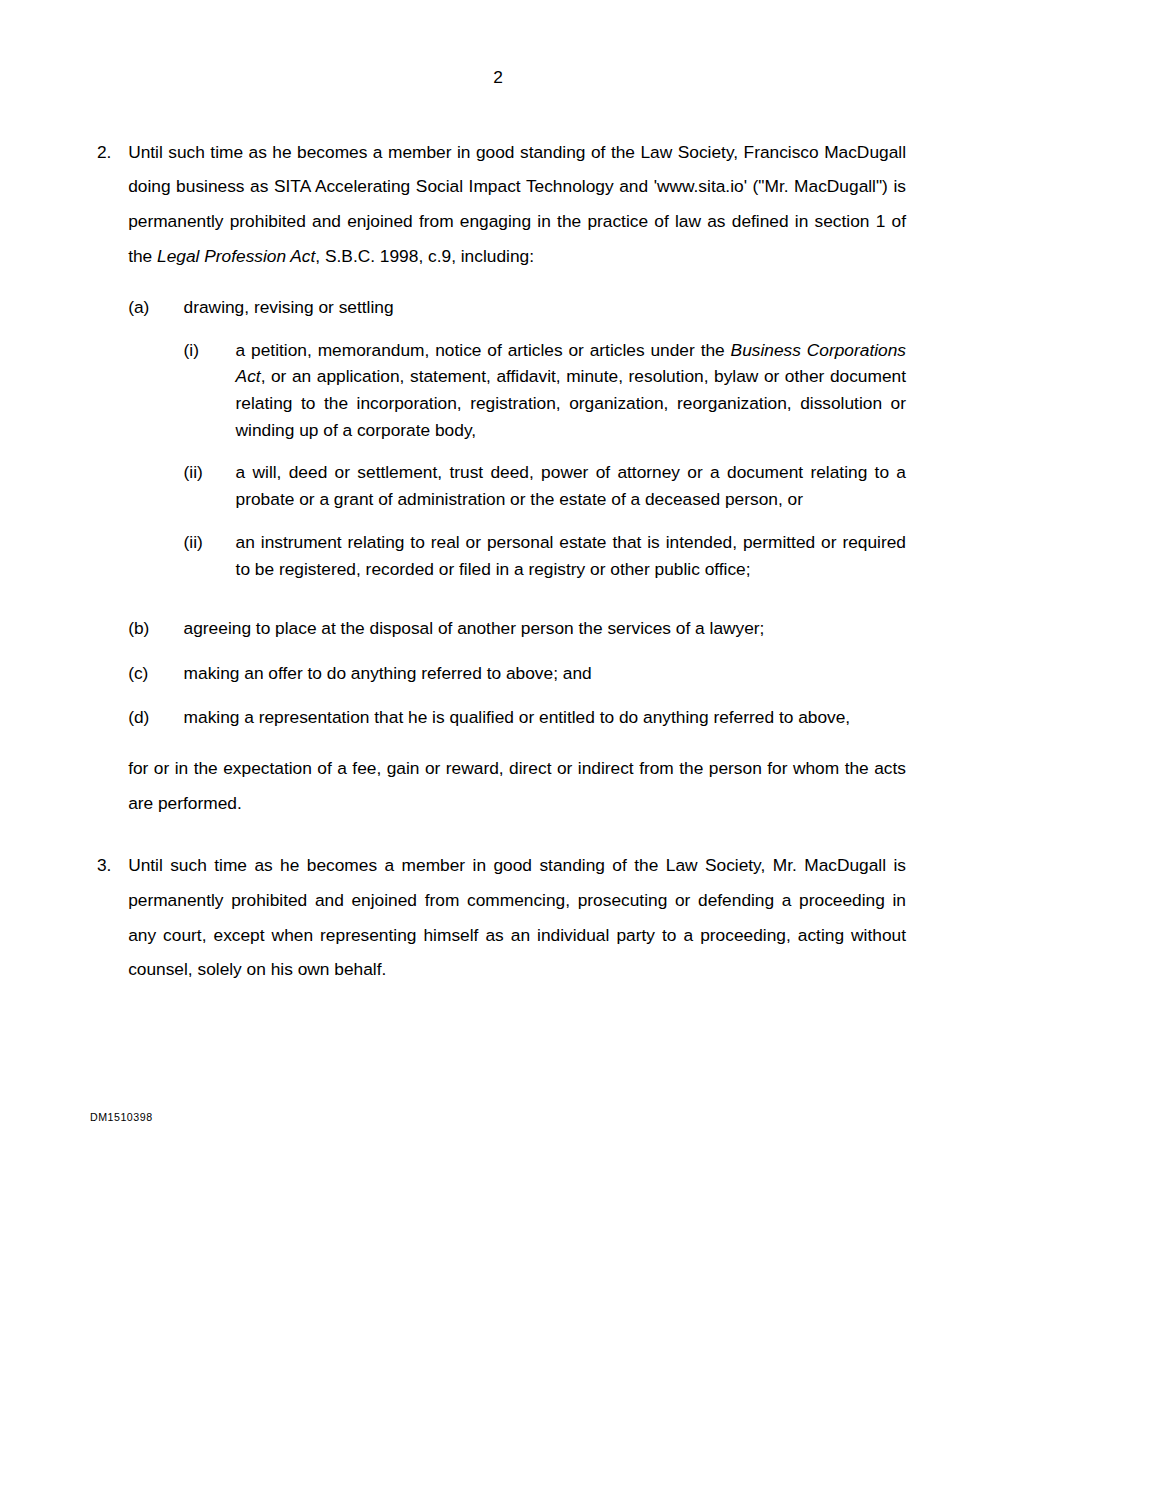2
Until such time as he becomes a member in good standing of the Law Society, Francisco MacDugall doing business as SITA Accelerating Social Impact Technology and 'www.sita.io' ("Mr. MacDugall") is permanently prohibited and enjoined from engaging in the practice of law as defined in section 1 of the Legal Profession Act, S.B.C. 1998, c.9, including:
(a) drawing, revising or settling
(i) a petition, memorandum, notice of articles or articles under the Business Corporations Act, or an application, statement, affidavit, minute, resolution, bylaw or other document relating to the incorporation, registration, organization, reorganization, dissolution or winding up of a corporate body,
(ii) a will, deed or settlement, trust deed, power of attorney or a document relating to a probate or a grant of administration or the estate of a deceased person, or
(ii) an instrument relating to real or personal estate that is intended, permitted or required to be registered, recorded or filed in a registry or other public office;
(b) agreeing to place at the disposal of another person the services of a lawyer;
(c) making an offer to do anything referred to above; and
(d) making a representation that he is qualified or entitled to do anything referred to above,
for or in the expectation of a fee, gain or reward, direct or indirect from the person for whom the acts are performed.
Until such time as he becomes a member in good standing of the Law Society, Mr. MacDugall is permanently prohibited and enjoined from commencing, prosecuting or defending a proceeding in any court, except when representing himself as an individual party to a proceeding, acting without counsel, solely on his own behalf.
DM1510398